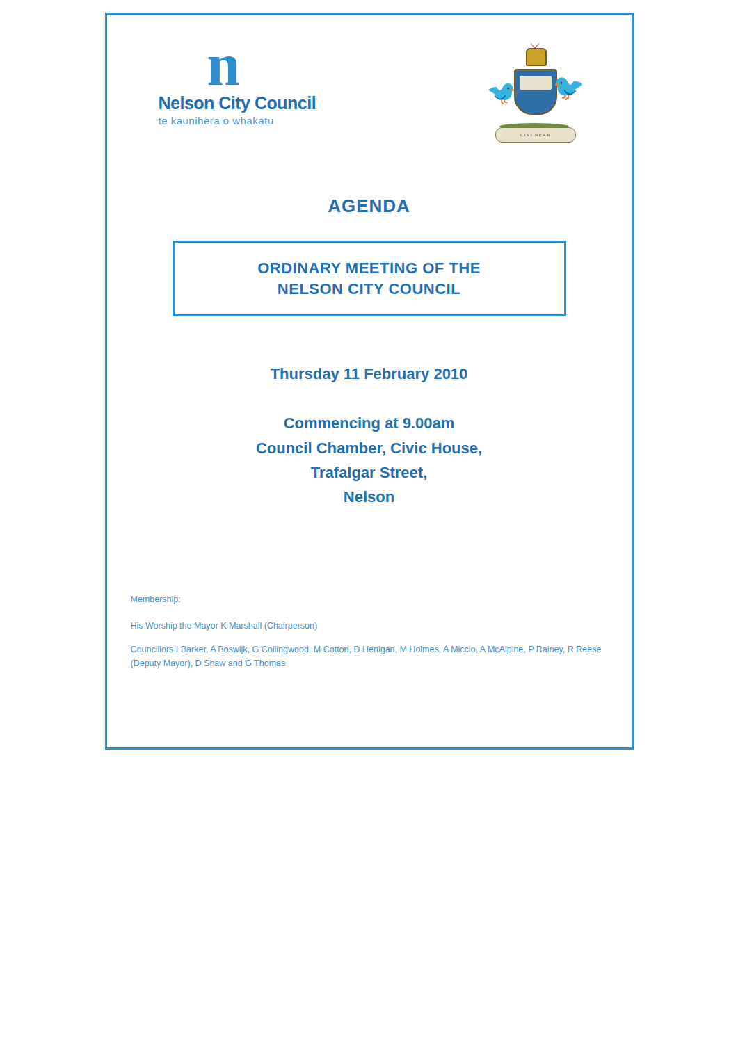n
Nelson City Council
te kaunihera ō whakatū
⚔
🐦 🐦
CIVI NEAR
AGENDA
ORDINARY MEETING OF THE
NELSON CITY COUNCIL
Thursday 11 February 2010
Commencing at 9.00am
Council Chamber, Civic House,
Trafalgar Street,
Nelson
Membership:
His Worship the Mayor K Marshall (Chairperson)
Councillors I Barker, A Boswijk, G Collingwood, M Cotton, D Henigan, M Holmes, A Miccio, A McAlpine, P Rainey, R Reese (Deputy Mayor), D Shaw and G Thomas